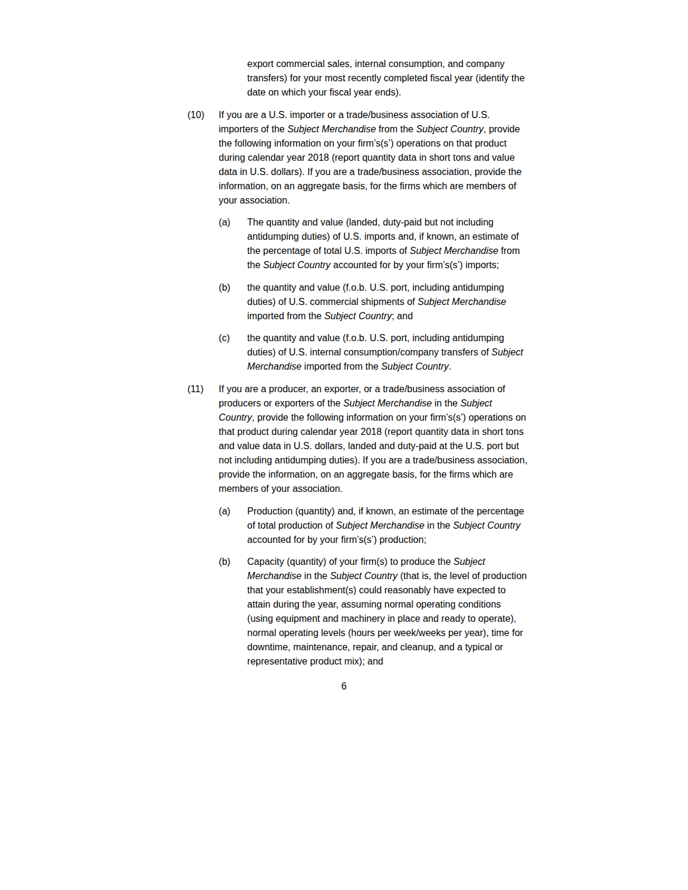export commercial sales, internal consumption, and company transfers) for your most recently completed fiscal year (identify the date on which your fiscal year ends).
(10)
If you are a U.S. importer or a trade/business association of U.S. importers of the Subject Merchandise from the Subject Country, provide the following information on your firm’s(s’) operations on that product during calendar year 2018 (report quantity data in short tons and value data in U.S. dollars). If you are a trade/business association, provide the information, on an aggregate basis, for the firms which are members of your association.
(a)
The quantity and value (landed, duty-paid but not including antidumping duties) of U.S. imports and, if known, an estimate of the percentage of total U.S. imports of Subject Merchandise from the Subject Country accounted for by your firm’s(s’) imports;
(b)
the quantity and value (f.o.b. U.S. port, including antidumping duties) of U.S. commercial shipments of Subject Merchandise imported from the Subject Country; and
(c)
the quantity and value (f.o.b. U.S. port, including antidumping duties) of U.S. internal consumption/company transfers of Subject Merchandise imported from the Subject Country.
(11)
If you are a producer, an exporter, or a trade/business association of producers or exporters of the Subject Merchandise in the Subject Country, provide the following information on your firm’s(s’) operations on that product during calendar year 2018 (report quantity data in short tons and value data in U.S. dollars, landed and duty-paid at the U.S. port but not including antidumping duties). If you are a trade/business association, provide the information, on an aggregate basis, for the firms which are members of your association.
(a)
Production (quantity) and, if known, an estimate of the percentage of total production of Subject Merchandise in the Subject Country accounted for by your firm’s(s’) production;
(b)
Capacity (quantity) of your firm(s) to produce the Subject Merchandise in the Subject Country (that is, the level of production that your establishment(s) could reasonably have expected to attain during the year, assuming normal operating conditions (using equipment and machinery in place and ready to operate), normal operating levels (hours per week/weeks per year), time for downtime, maintenance, repair, and cleanup, and a typical or representative product mix); and
6